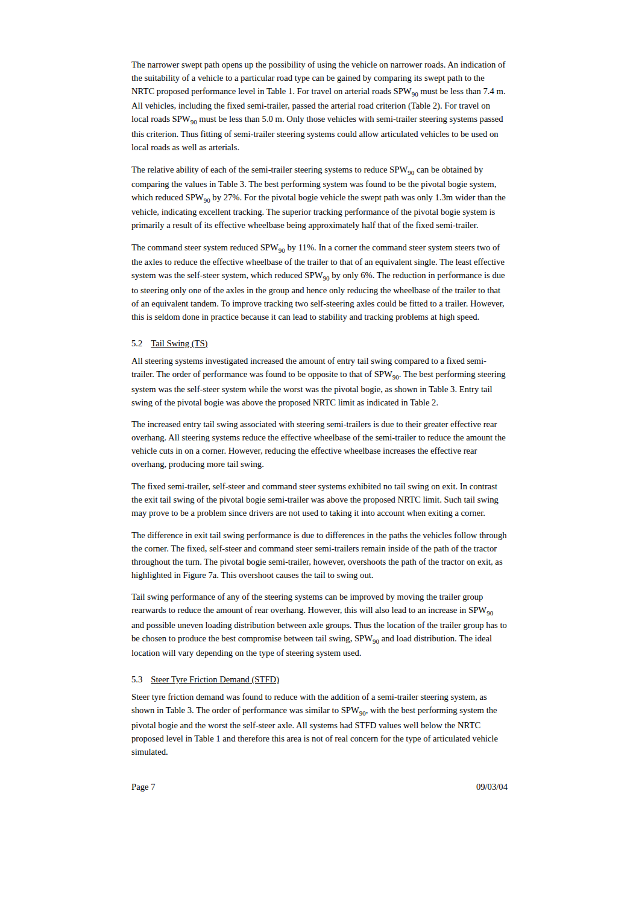The narrower swept path opens up the possibility of using the vehicle on narrower roads. An indication of the suitability of a vehicle to a particular road type can be gained by comparing its swept path to the NRTC proposed performance level in Table 1. For travel on arterial roads SPW90 must be less than 7.4 m. All vehicles, including the fixed semi-trailer, passed the arterial road criterion (Table 2). For travel on local roads SPW90 must be less than 5.0 m. Only those vehicles with semi-trailer steering systems passed this criterion. Thus fitting of semi-trailer steering systems could allow articulated vehicles to be used on local roads as well as arterials.
The relative ability of each of the semi-trailer steering systems to reduce SPW90 can be obtained by comparing the values in Table 3. The best performing system was found to be the pivotal bogie system, which reduced SPW90 by 27%. For the pivotal bogie vehicle the swept path was only 1.3m wider than the vehicle, indicating excellent tracking. The superior tracking performance of the pivotal bogie system is primarily a result of its effective wheelbase being approximately half that of the fixed semi-trailer.
The command steer system reduced SPW90 by 11%. In a corner the command steer system steers two of the axles to reduce the effective wheelbase of the trailer to that of an equivalent single. The least effective system was the self-steer system, which reduced SPW90 by only 6%. The reduction in performance is due to steering only one of the axles in the group and hence only reducing the wheelbase of the trailer to that of an equivalent tandem. To improve tracking two self-steering axles could be fitted to a trailer. However, this is seldom done in practice because it can lead to stability and tracking problems at high speed.
5.2 Tail Swing (TS)
All steering systems investigated increased the amount of entry tail swing compared to a fixed semi-trailer. The order of performance was found to be opposite to that of SPW90. The best performing steering system was the self-steer system while the worst was the pivotal bogie, as shown in Table 3. Entry tail swing of the pivotal bogie was above the proposed NRTC limit as indicated in Table 2.
The increased entry tail swing associated with steering semi-trailers is due to their greater effective rear overhang. All steering systems reduce the effective wheelbase of the semi-trailer to reduce the amount the vehicle cuts in on a corner. However, reducing the effective wheelbase increases the effective rear overhang, producing more tail swing.
The fixed semi-trailer, self-steer and command steer systems exhibited no tail swing on exit. In contrast the exit tail swing of the pivotal bogie semi-trailer was above the proposed NRTC limit. Such tail swing may prove to be a problem since drivers are not used to taking it into account when exiting a corner.
The difference in exit tail swing performance is due to differences in the paths the vehicles follow through the corner. The fixed, self-steer and command steer semi-trailers remain inside of the path of the tractor throughout the turn. The pivotal bogie semi-trailer, however, overshoots the path of the tractor on exit, as highlighted in Figure 7a. This overshoot causes the tail to swing out.
Tail swing performance of any of the steering systems can be improved by moving the trailer group rearwards to reduce the amount of rear overhang. However, this will also lead to an increase in SPW90 and possible uneven loading distribution between axle groups. Thus the location of the trailer group has to be chosen to produce the best compromise between tail swing, SPW90 and load distribution. The ideal location will vary depending on the type of steering system used.
5.3 Steer Tyre Friction Demand (STFD)
Steer tyre friction demand was found to reduce with the addition of a semi-trailer steering system, as shown in Table 3. The order of performance was similar to SPW90, with the best performing system the pivotal bogie and the worst the self-steer axle. All systems had STFD values well below the NRTC proposed level in Table 1 and therefore this area is not of real concern for the type of articulated vehicle simulated.
Page 7 09/03/04